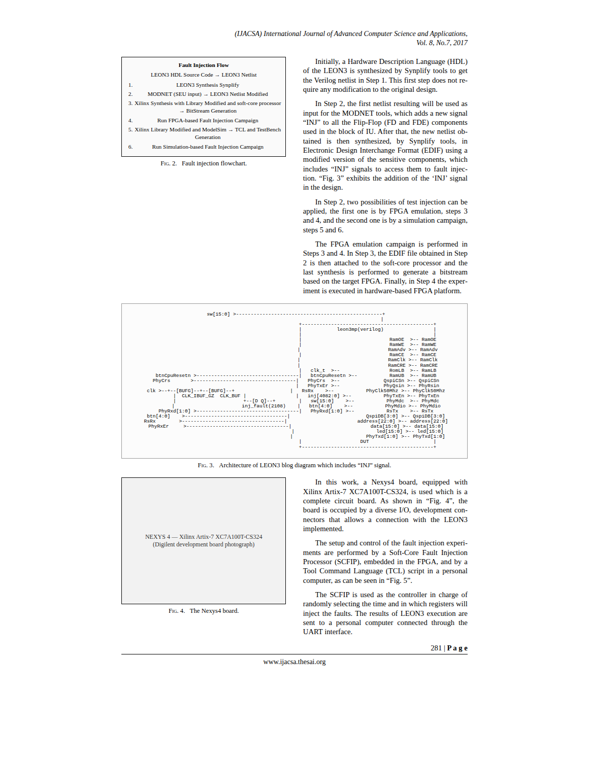(IJACSA) International Journal of Advanced Computer Science and Applications,
Vol. 8, No.7, 2017
Fault Injection Flow
LEON3 HDL Source Code → LEON3 Netlist
LEON3 Synthesis Synplify
MODNET (SEU input) → LEON3 Netlist Modified
Xilinx Synthesis with Library Modified and soft-core processor → BitStream Generation
Run FPGA-based Fault Injection Campaign
Xilinx Library Modified and ModelSim → TCL and TestBench Generation
Run Simulation-based Fault Injection Campaign
Fig. 2. Fault injection flowchart.
Initially, a Hardware Description Language (HDL) of the LEON3 is synthesized by Synplify tools to get the Verilog netlist in Step 1. This first step does not require any modification to the original design.
In Step 2, the first netlist resulting will be used as input for the MODNET tools, which adds a new signal “INJ” to all the Flip-Flop (FD and FDE) components used in the block of IU. After that, the new netlist obtained is then synthesized, by Synplify tools, in Electronic Design Interchange Format (EDIF) using a modified version of the sensitive components, which includes “INJ” signals to access them to fault injection. “Fig. 3” exhibits the addition of the ‘INJ’ signal in the design.
In Step 2, two possibilities of test injection can be applied, the first one is by FPGA emulation, steps 3 and 4, and the second one is by a simulation campaign, steps 5 and 6.
The FPGA emulation campaign is performed in Steps 3 and 4. In Step 3, the EDIF file obtained in Step 2 is then attached to the soft-core processor and the last synthesis is performed to generate a bitstream based on the target FPGA. Finally, in Step 4 the experiment is executed in hardware-based FPGA platform.
sw[15:0] >--------------------------------------------------+ | +---------------------------------------------+ | leon3mp(verilog) | | | | RamOE >-- RamOE | RamWE >-- RamWE | RamAdv >-- RamAdv | RamCE >-- RamCE | RamClk >-- RamClk | RamCRE >-- RamCRE | clk_t >-- RomLB >-- RamLB btnCpuResetn >-----------------------------------| btnCpuResetn >-- RamUB >-- RamUB PhyCrs >-----------------------------------| PhyCrs >-- QspiCSn >-- QspiCSn | PhyTxEr >-- PhyQsin >-- PhyRsin clk >--+--[BUFG]--+--[BUFG]--+ | RsRx >-- PhyClk50Mhz >-- PhyClk50Mhz | CLK_IBUF_GZ CLK_BUF | | inj[4082:0] >-- PhyTxEn >-- PhyTxEn | +--[D Q]--+ | sw[15:0] >-- PhyMdc >-- PhyMdc | inj_fault(2108) | btn[4:0] >-- PhyMdio >-- PhyMdio PhyRxd[1:0] >-----------------------------------| PhyRxd[1:0] >-- RsTx >-- RsTx btn[4:0] >-----------------------------------| QspiDB[3:0] >-- QspiDB[3:0] RsRx >-----------------------------------| address[22:0] >-- address[22:0] PhyRxEr >-----------------------------------| data[15:0] >-- data[15:0] | led[15:0] >-- led[15:0] | PhyTxd[1:0] >-- PhyTxd[1:0] | DUT | +---------------------------------------------+
Fig. 3. Architecture of LEON3 blog diagram which includes “INJ” signal.
NEXYS 4 — Xilinx Artix-7 XC7A100T-CS324
(Digilent development board photograph)
Fig. 4. The Nexys4 board.
In this work, a Nexys4 board, equipped with Xilinx Artix-7 XC7A100T-CS324, is used which is a complete circuit board. As shown in “Fig. 4”, the board is occupied by a diverse I/O, development connectors that allows a connection with the LEON3 implemented.
The setup and control of the fault injection experiments are performed by a Soft-Core Fault Injection Processor (SCFIP), embedded in the FPGA, and by a Tool Command Language (TCL) script in a personal computer, as can be seen in “Fig. 5”.
The SCFIP is used as the controller in charge of randomly selecting the time and in which registers will inject the faults. The results of LEON3 execution are sent to a personal computer connected through the UART interface.
281 | P a g e
www.ijacsa.thesai.org